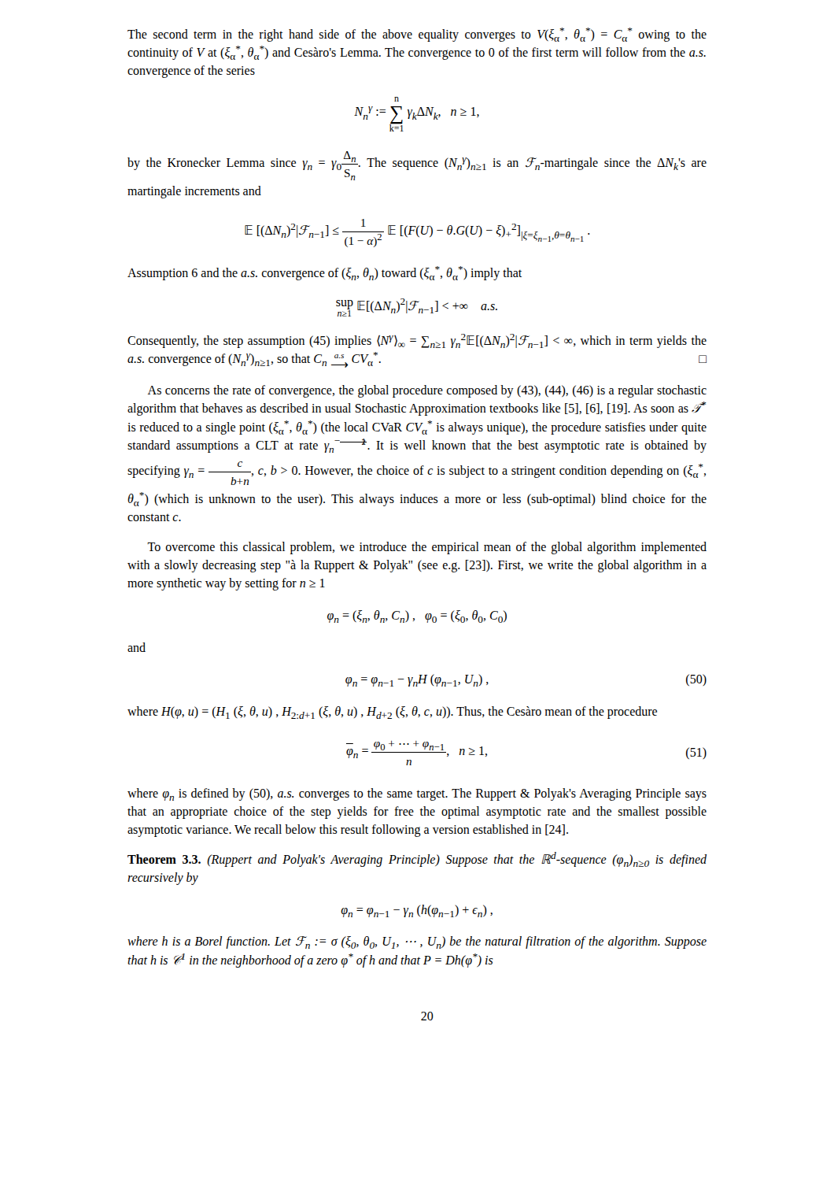The second term in the right hand side of the above equality converges to V(ξα*, θα*) = Cα* owing to the continuity of V at (ξα*, θα*) and Cesàro's Lemma. The convergence to 0 of the first term will follow from the a.s. convergence of the series
Nnγ := n∑k=1 γkΔNk, n ≥ 1,
by the Kronecker Lemma since γn = γ0Δn Sn. The sequence (Nnγ)n≥1 is an ℱn-martingale since the ΔNk's are martingale increments and
𝔼 [(ΔNn)2|ℱn−1] ≤ 1(1 − α)2 𝔼 [(F(U) − θ.G(U) − ξ)+2]|ξ=ξn−1,θ=θn−1 .
Assumption 6 and the a.s. convergence of (ξn, θn) toward (ξα*, θα*) imply that
sup n≥1 𝔼[(ΔNn)2|ℱn−1] < +∞ a.s.
Consequently, the step assumption (45) implies ⟨Nγ⟩∞ = ∑n≥1 γn2𝔼[(ΔNn)2|ℱn−1] < ∞, which in term yields the a.s. convergence of (Nnγ)n≥1, so that Cn a.s⟶ CVα*. □
As concerns the rate of convergence, the global procedure composed by (43), (44), (46) is a regular stochastic algorithm that behaves as described in usual Stochastic Approximation textbooks like [5], [6], [19]. As soon as 𝒯* is reduced to a single point (ξα*, θα*) (the local CVaR CVα* is always unique), the procedure satisfies under quite standard assumptions a CLT at rate γn−12. It is well known that the best asymptotic rate is obtained by specifying γn = cb+n, c, b > 0. However, the choice of c is subject to a stringent condition depending on (ξα*, θα*) (which is unknown to the user). This always induces a more or less (sub-optimal) blind choice for the constant c.
To overcome this classical problem, we introduce the empirical mean of the global algorithm implemented with a slowly decreasing step "à la Ruppert & Polyak" (see e.g. [23]). First, we write the global algorithm in a more synthetic way by setting for n ≥ 1
φn = (ξn, θn, Cn) , φ0 = (ξ0, θ0, C0)
and
φn = φn−1 − γnH (φn−1, Un) ,
(50)
where H(φ, u) = (H1 (ξ, θ, u) , H2:d+1 (ξ, θ, u) , Hd+2 (ξ, θ, c, u)). Thus, the Cesàro mean of the procedure
φn = φ0 + ⋯ + φn−1 n, n ≥ 1,
(51)
where φn is defined by (50), a.s. converges to the same target. The Ruppert & Polyak's Averaging Principle says that an appropriate choice of the step yields for free the optimal asymptotic rate and the smallest possible asymptotic variance. We recall below this result following a version established in [24].
Theorem 3.3. (Ruppert and Polyak's Averaging Principle) Suppose that the ℝd-sequence (φn)n≥0 is defined recursively by
φn = φn−1 − γn (h(φn−1) + ϵn) ,
where h is a Borel function. Let ℱn := σ (ξ0, θ0, U1, ⋯ , Un) be the natural filtration of the algorithm. Suppose that h is 𝒞1 in the neighborhood of a zero φ* of h and that P = Dh(φ*) is
20